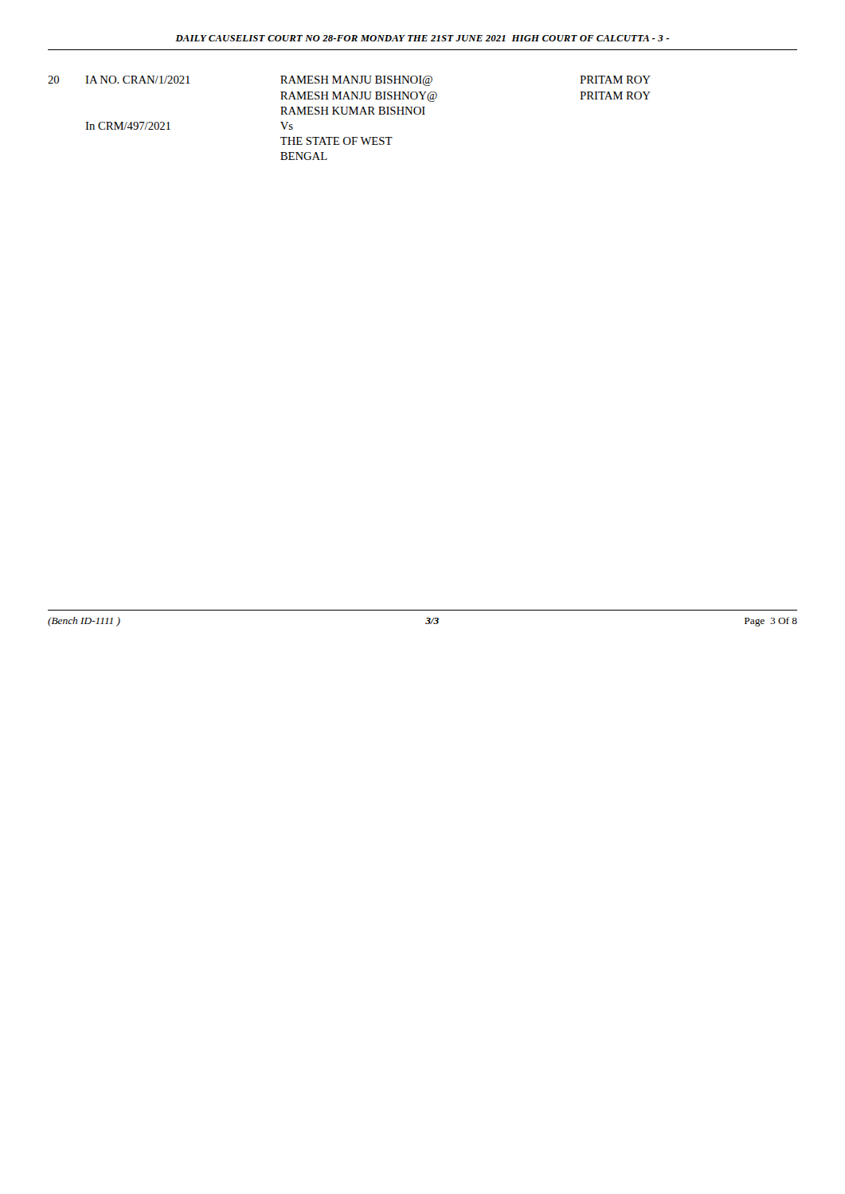DAILY CAUSELIST COURT NO 28-FOR MONDAY THE 21ST JUNE 2021 HIGH COURT OF CALCUTTA - 3 -
| 20 | IA NO. CRAN/1/2021 | RAMESH MANJU BISHNOI@ RAMESH MANJU BISHNOY@ RAMESH KUMAR BISHNOI | PRITAM ROY PRITAM ROY |
| | In CRM/497/2021 | Vs THE STATE OF WEST BENGAL | |
(Bench ID-1111 ) 3/3 Page 3 Of 8